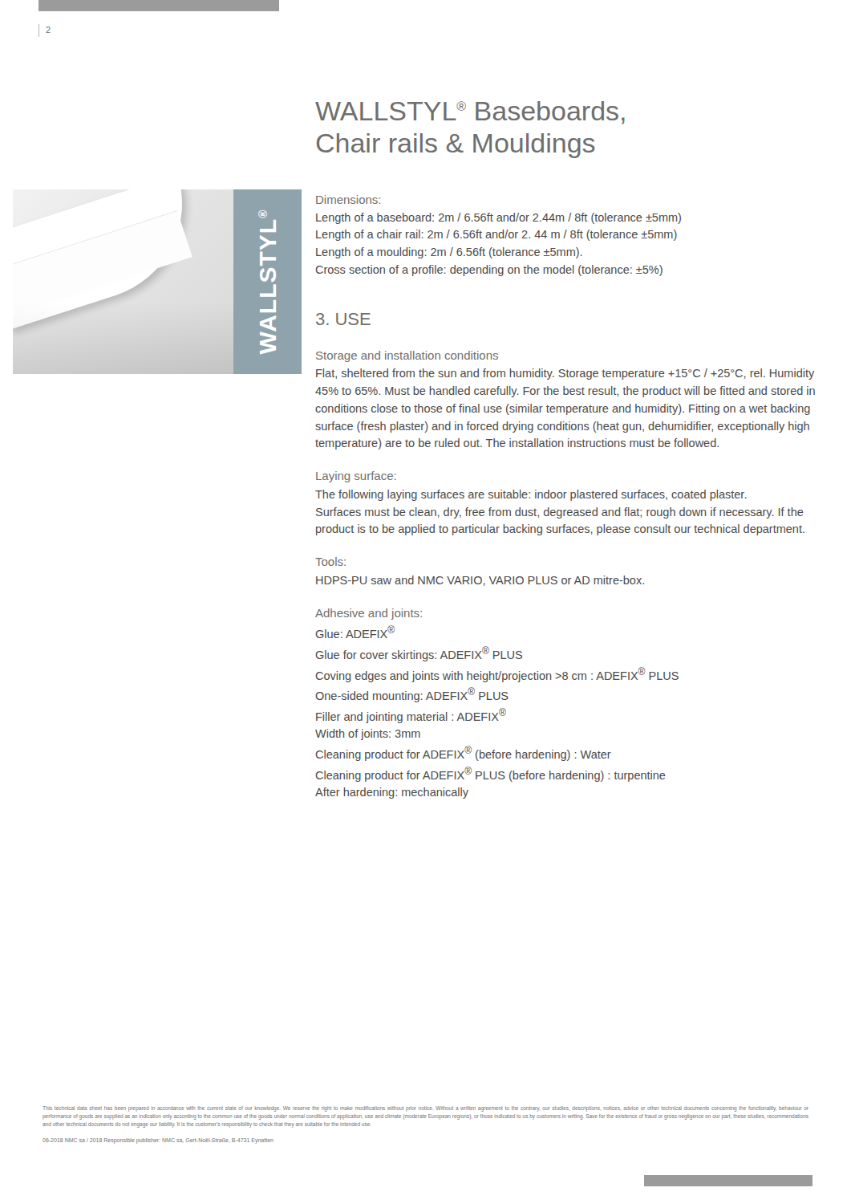2
WALLSTYL®
WALLSTYL® Baseboards,
Chair rails & Mouldings
Dimensions:
Length of a baseboard: 2m / 6.56ft and/or 2.44m / 8ft (tolerance ±5mm)
Length of a chair rail: 2m / 6.56ft and/or 2. 44 m / 8ft (tolerance ±5mm)
Length of a moulding: 2m / 6.56ft (tolerance ±5mm).
Cross section of a profile: depending on the model (tolerance: ±5%)
3. USE
Storage and installation conditions
Flat, sheltered from the sun and from humidity. Storage temperature +15°C / +25°C, rel. Humidity 45% to 65%. Must be handled carefully. For the best result, the product will be fitted and stored in conditions close to those of final use (similar temperature and humidity). Fitting on a wet backing surface (fresh plaster) and in forced drying conditions (heat gun, dehumidifier, exceptionally high temperature) are to be ruled out. The installation instructions must be followed.
Laying surface:
The following laying surfaces are suitable: indoor plastered surfaces, coated plaster.
Surfaces must be clean, dry, free from dust, degreased and flat; rough down if necessary. If the product is to be applied to particular backing surfaces, please consult our technical department.
Tools:
HDPS-PU saw and NMC VARIO, VARIO PLUS or AD mitre-box.
Adhesive and joints:
Glue: ADEFIX®
Glue for cover skirtings: ADEFIX® PLUS
Coving edges and joints with height/projection >8 cm : ADEFIX® PLUS
One-sided mounting: ADEFIX® PLUS
Filler and jointing material : ADEFIX®
Width of joints: 3mm
Cleaning product for ADEFIX® (before hardening) : Water
Cleaning product for ADEFIX® PLUS (before hardening) : turpentine
After hardening: mechanically
This technical data sheet has been prepared in accordance with the current state of our knowledge. We reserve the right to make modifications without prior notice. Without a written agreement to the contrary, our studies, descriptions, notices, advice or other technical documents concerning the functionality, behaviour or performance of goods are supplied as an indication only according to the common use of the goods under normal conditions of application, use and climate (moderate European regions), or those indicated to us by customers in writing. Save for the existence of fraud or gross negligence on our part, these studies, recommendations and other technical documents do not engage our liability. It is the customer's responsibility to check that they are suitable for the intended use.
06-2018 NMC sa / 2018 Responsible publisher: NMC sa, Gert-Noël-Straße, B-4731 Eynatten